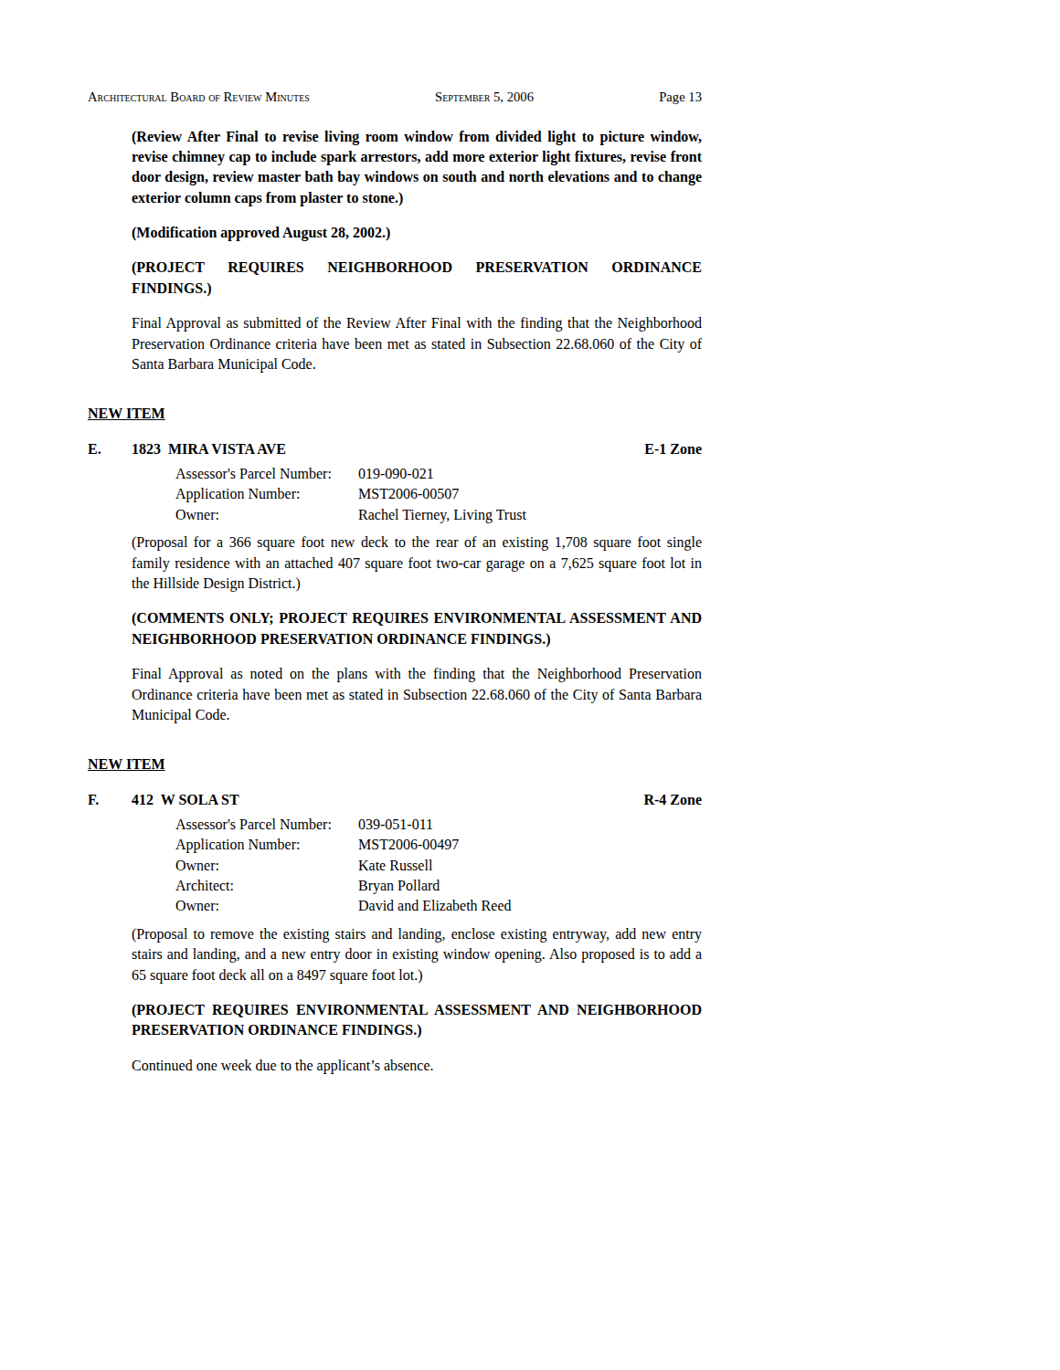Architectural Board of Review Minutes September 5, 2006 Page 13
(Review After Final to revise living room window from divided light to picture window, revise chimney cap to include spark arrestors, add more exterior light fixtures, revise front door design, review master bath bay windows on south and north elevations and to change exterior column caps from plaster to stone.)
(Modification approved August 28, 2002.)
(PROJECT REQUIRES NEIGHBORHOOD PRESERVATION ORDINANCE FINDINGS.)
Final Approval as submitted of the Review After Final with the finding that the Neighborhood Preservation Ordinance criteria have been met as stated in Subsection 22.68.060 of the City of Santa Barbara Municipal Code.
NEW ITEM
E. 1823 MIRA VISTA AVE E-1 Zone
| Assessor's Parcel Number: | 019-090-021 |
| Application Number: | MST2006-00507 |
| Owner: | Rachel Tierney, Living Trust |
(Proposal for a 366 square foot new deck to the rear of an existing 1,708 square foot single family residence with an attached 407 square foot two-car garage on a 7,625 square foot lot in the Hillside Design District.)
(COMMENTS ONLY; PROJECT REQUIRES ENVIRONMENTAL ASSESSMENT AND NEIGHBORHOOD PRESERVATION ORDINANCE FINDINGS.)
Final Approval as noted on the plans with the finding that the Neighborhood Preservation Ordinance criteria have been met as stated in Subsection 22.68.060 of the City of Santa Barbara Municipal Code.
NEW ITEM
F. 412 W SOLA ST R-4 Zone
| Assessor's Parcel Number: | 039-051-011 |
| Application Number: | MST2006-00497 |
| Owner: | Kate Russell |
| Architect: | Bryan Pollard |
| Owner: | David and Elizabeth Reed |
(Proposal to remove the existing stairs and landing, enclose existing entryway, add new entry stairs and landing, and a new entry door in existing window opening. Also proposed is to add a 65 square foot deck all on a 8497 square foot lot.)
(PROJECT REQUIRES ENVIRONMENTAL ASSESSMENT AND NEIGHBORHOOD PRESERVATION ORDINANCE FINDINGS.)
Continued one week due to the applicant’s absence.